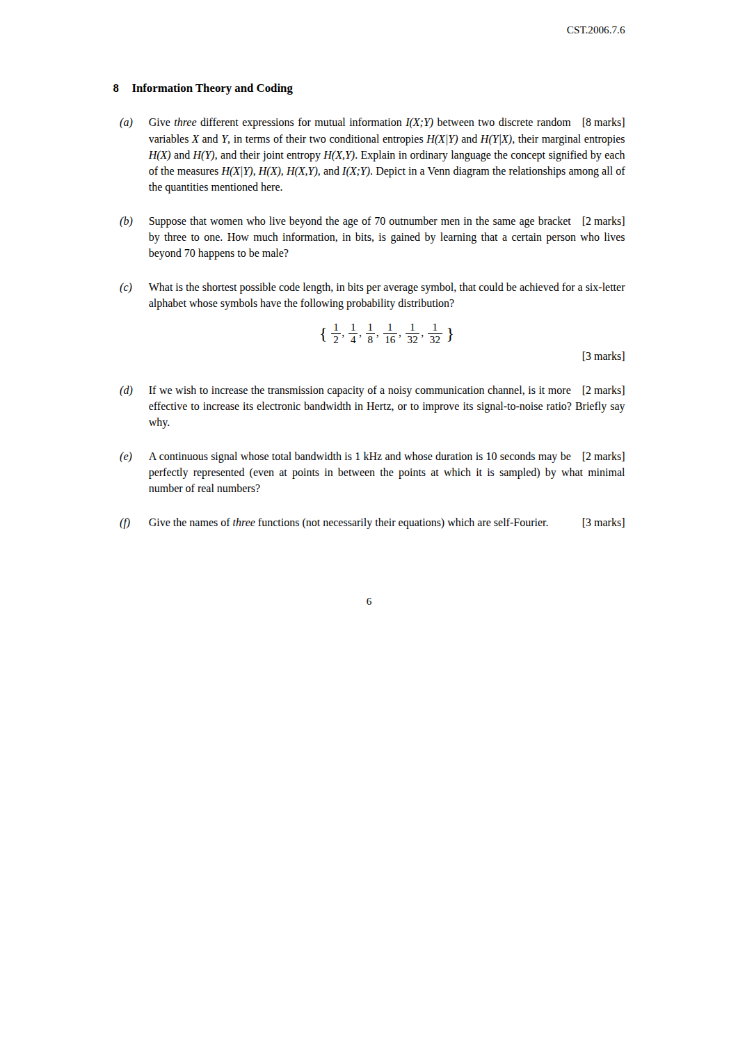CST.2006.7.6
8 Information Theory and Coding
(a) [8 marks] Give three different expressions for mutual information I(X;Y) between two discrete random variables X and Y, in terms of their two conditional entropies H(X|Y) and H(Y|X), their marginal entropies H(X) and H(Y), and their joint entropy H(X,Y). Explain in ordinary language the concept signified by each of the measures H(X|Y), H(X), H(X,Y), and I(X;Y). Depict in a Venn diagram the relationships among all of the quantities mentioned here.
(b) [2 marks] Suppose that women who live beyond the age of 70 outnumber men in the same age bracket by three to one. How much information, in bits, is gained by learning that a certain person who lives beyond 70 happens to be male?
(c) What is the shortest possible code length, in bits per average symbol, that could be achieved for a six-letter alphabet whose symbols have the following probability distribution?
{ 12, 14, 18, 116, 132, 132 }
[3 marks]
(d) [2 marks] If we wish to increase the transmission capacity of a noisy communication channel, is it more effective to increase its electronic bandwidth in Hertz, or to improve its signal-to-noise ratio? Briefly say why.
(e) [2 marks] A continuous signal whose total bandwidth is 1 kHz and whose duration is 10 seconds may be perfectly represented (even at points in between the points at which it is sampled) by what minimal number of real numbers?
(f) [3 marks] Give the names of three functions (not necessarily their equations) which are self-Fourier.
6